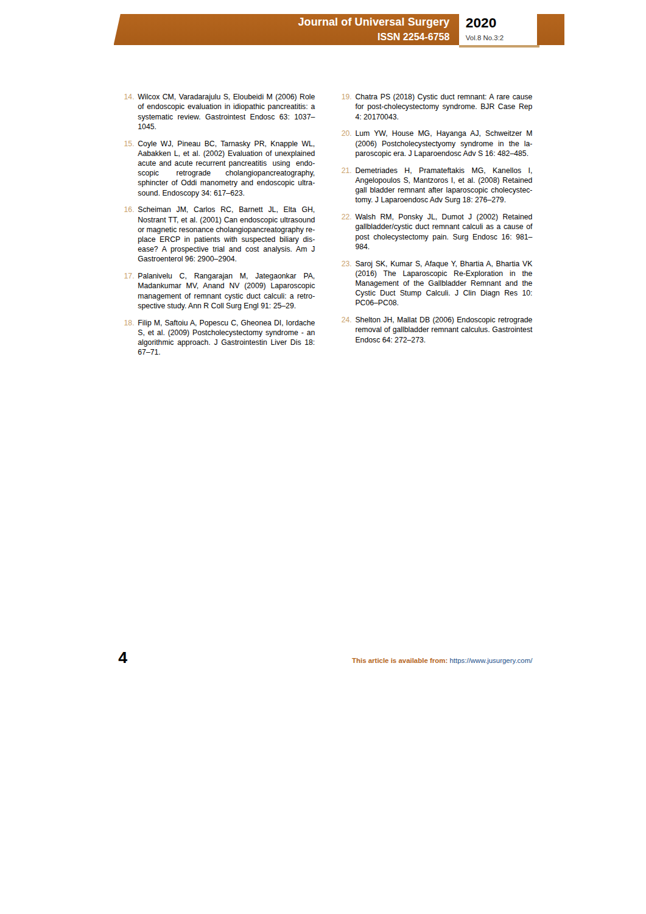Journal of Universal Surgery
ISSN 2254-6758
2020
Vol.8 No.3:2
14. Wilcox CM, Varadarajulu S, Eloubeidi M (2006) Role of endoscopic evaluation in idiopathic pancreatitis: a systematic review. Gastrointest Endosc 63: 1037–1045.
15. Coyle WJ, Pineau BC, Tarnasky PR, Knapple WL, Aabakken L, et al. (2002) Evaluation of unexplained acute and acute recurrent pancreatitis using endoscopic retrograde cholangiopancreatography, sphincter of Oddi manometry and endoscopic ultrasound. Endoscopy 34: 617–623.
16. Scheiman JM, Carlos RC, Barnett JL, Elta GH, Nostrant TT, et al. (2001) Can endoscopic ultrasound or magnetic resonance cholangiopancreatography replace ERCP in patients with suspected biliary disease? A prospective trial and cost analysis. Am J Gastroenterol 96: 2900–2904.
17. Palanivelu C, Rangarajan M, Jategaonkar PA, Madankumar MV, Anand NV (2009) Laparoscopic management of remnant cystic duct calculi: a retrospective study. Ann R Coll Surg Engl 91: 25–29.
18. Filip M, Saftoiu A, Popescu C, Gheonea DI, Iordache S, et al. (2009) Postcholecystectomy syndrome - an algorithmic approach. J Gastrointestin Liver Dis 18: 67–71.
19. Chatra PS (2018) Cystic duct remnant: A rare cause for post-cholecystectomy syndrome. BJR Case Rep 4: 20170043.
20. Lum YW, House MG, Hayanga AJ, Schweitzer M (2006) Postcholecystectyomy syndrome in the laparoscopic era. J Laparoendosc Adv S 16: 482–485.
21. Demetriades H, Pramateftakis MG, Kanellos I, Angelopoulos S, Mantzoros I, et al. (2008) Retained gall bladder remnant after laparoscopic cholecystectomy. J Laparoendosc Adv Surg 18: 276–279.
22. Walsh RM, Ponsky JL, Dumot J (2002) Retained gallbladder/cystic duct remnant calculi as a cause of post cholecystectomy pain. Surg Endosc 16: 981–984.
23. Saroj SK, Kumar S, Afaque Y, Bhartia A, Bhartia VK (2016) The Laparoscopic Re-Exploration in the Management of the Gallbladder Remnant and the Cystic Duct Stump Calculi. J Clin Diagn Res 10: PC06–PC08.
24. Shelton JH, Mallat DB (2006) Endoscopic retrograde removal of gallbladder remnant calculus. Gastrointest Endosc 64: 272–273.
4
This article is available from: https://www.jusurgery.com/